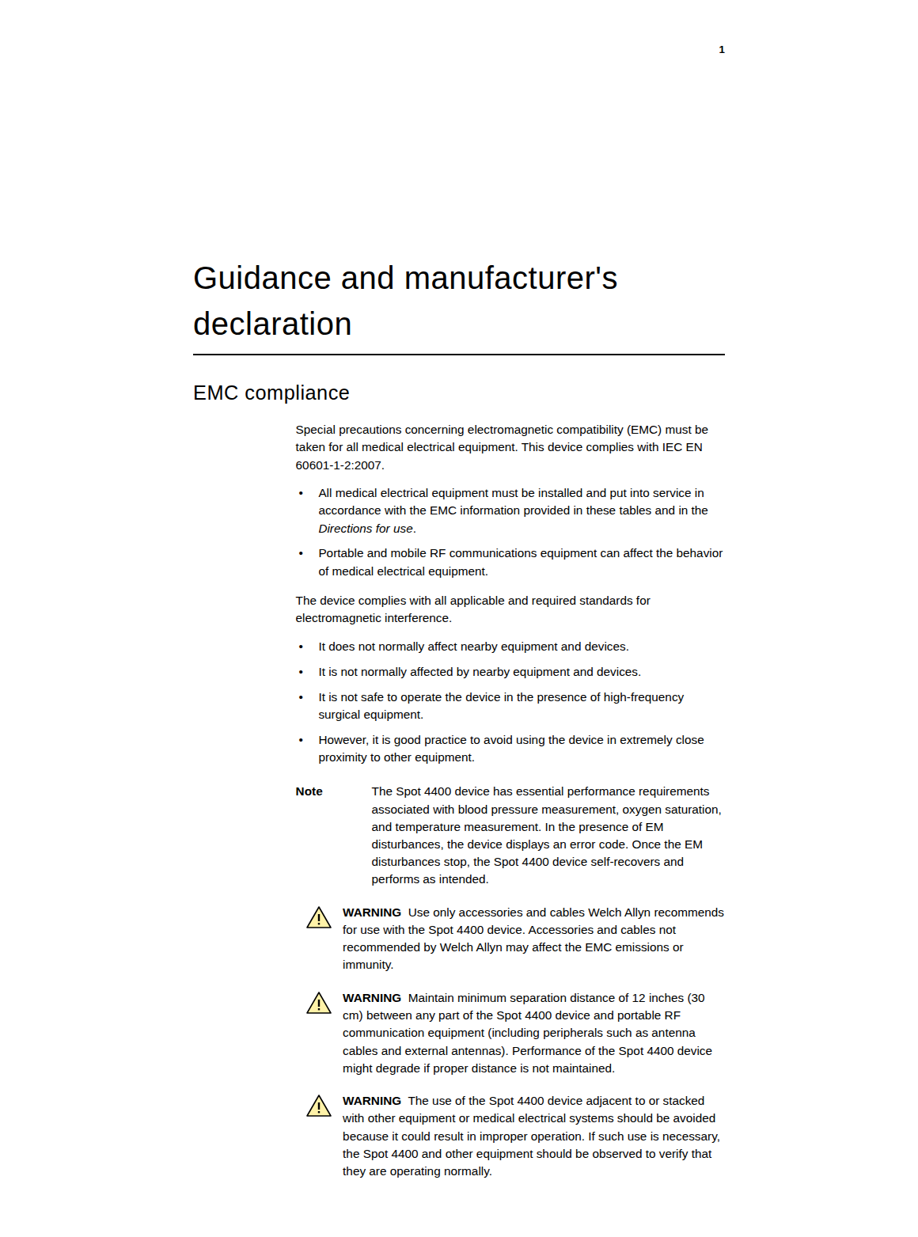1
Guidance and manufacturer's declaration
EMC compliance
Special precautions concerning electromagnetic compatibility (EMC) must be taken for all medical electrical equipment. This device complies with IEC EN 60601-1-2:2007.
All medical electrical equipment must be installed and put into service in accordance with the EMC information provided in these tables and in the Directions for use.
Portable and mobile RF communications equipment can affect the behavior of medical electrical equipment.
The device complies with all applicable and required standards for electromagnetic interference.
It does not normally affect nearby equipment and devices.
It is not normally affected by nearby equipment and devices.
It is not safe to operate the device in the presence of high-frequency surgical equipment.
However, it is good practice to avoid using the device in extremely close proximity to other equipment.
Note
The Spot 4400 device has essential performance requirements associated with blood pressure measurement, oxygen saturation, and temperature measurement. In the presence of EM disturbances, the device displays an error code. Once the EM disturbances stop, the Spot 4400 device self-recovers and performs as intended.
WARNING Use only accessories and cables Welch Allyn recommends for use with the Spot 4400 device. Accessories and cables not recommended by Welch Allyn may affect the EMC emissions or immunity.
WARNING Maintain minimum separation distance of 12 inches (30 cm) between any part of the Spot 4400 device and portable RF communication equipment (including peripherals such as antenna cables and external antennas). Performance of the Spot 4400 device might degrade if proper distance is not maintained.
WARNING The use of the Spot 4400 device adjacent to or stacked with other equipment or medical electrical systems should be avoided because it could result in improper operation. If such use is necessary, the Spot 4400 and other equipment should be observed to verify that they are operating normally.